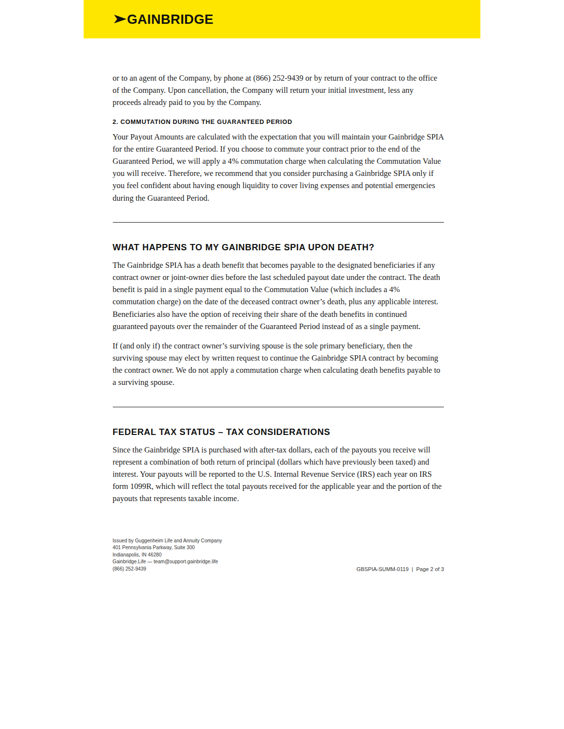➤ GAINBRIDGE
or to an agent of the Company, by phone at (866) 252-9439 or by return of your contract to the office of the Company. Upon cancellation, the Company will return your initial investment, less any proceeds already paid to you by the Company.
2. COMMUTATION DURING THE GUARANTEED PERIOD
Your Payout Amounts are calculated with the expectation that you will maintain your Gainbridge SPIA for the entire Guaranteed Period. If you choose to commute your contract prior to the end of the Guaranteed Period, we will apply a 4% commutation charge when calculating the Commutation Value you will receive. Therefore, we recommend that you consider purchasing a Gainbridge SPIA only if you feel confident about having enough liquidity to cover living expenses and potential emergencies during the Guaranteed Period.
WHAT HAPPENS TO MY GAINBRIDGE SPIA UPON DEATH?
The Gainbridge SPIA has a death benefit that becomes payable to the designated beneficiaries if any contract owner or joint-owner dies before the last scheduled payout date under the contract. The death benefit is paid in a single payment equal to the Commutation Value (which includes a 4% commutation charge) on the date of the deceased contract owner’s death, plus any applicable interest. Beneficiaries also have the option of receiving their share of the death benefits in continued guaranteed payouts over the remainder of the Guaranteed Period instead of as a single payment.
If (and only if) the contract owner’s surviving spouse is the sole primary beneficiary, then the surviving spouse may elect by written request to continue the Gainbridge SPIA contract by becoming the contract owner. We do not apply a commutation charge when calculating death benefits payable to a surviving spouse.
FEDERAL TAX STATUS – TAX CONSIDERATIONS
Since the Gainbridge SPIA is purchased with after-tax dollars, each of the payouts you receive will represent a combination of both return of principal (dollars which have previously been taxed) and interest. Your payouts will be reported to the U.S. Internal Revenue Service (IRS) each year on IRS form 1099R, which will reflect the total payouts received for the applicable year and the portion of the payouts that represents taxable income.
Issued by Guggenheim Life and Annuity Company
401 Pennsylvania Parkway, Suite 300
Indianapolis, IN 46280
Gainbridge.Life — team@support.gainbridge.life
(866) 252-9439
GBSPIA-SUMM-0119 | Page 2 of 3